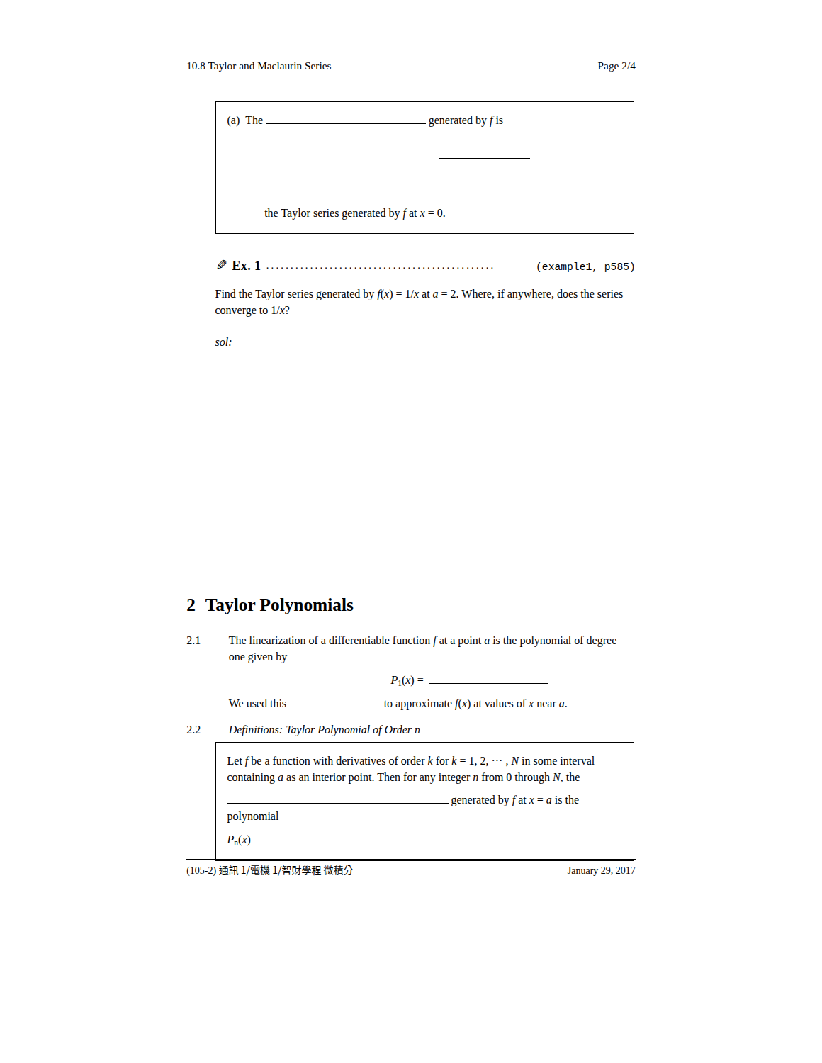10.8 Taylor and Maclaurin Series
Page 2/4
(a)
The generated by f is
the Taylor series generated by f at x = 0.
✎ Ex. 1 ............................................... (example1, p585)
Find the Taylor series generated by f(x) = 1/x at a = 2. Where, if anywhere, does the series converge to 1/x?
sol:
2 Taylor Polynomials
2.1
The linearization of a differentiable function f at a point a is the polynomial of degree one given by
P 1(x) =
We used this to approximate f(x) at values of x near a.
2.2
Definitions: Taylor Polynomial of Order n
Let f be a function with derivatives of order k for k = 1, 2, ··· , N in some interval containing a as an interior point. Then for any integer n from 0 through N, the
generated by f at x = a is the polynomial
Pn(x) =
(105-2) 通訊 1/電機 1/智財學程 微積分
January 29, 2017